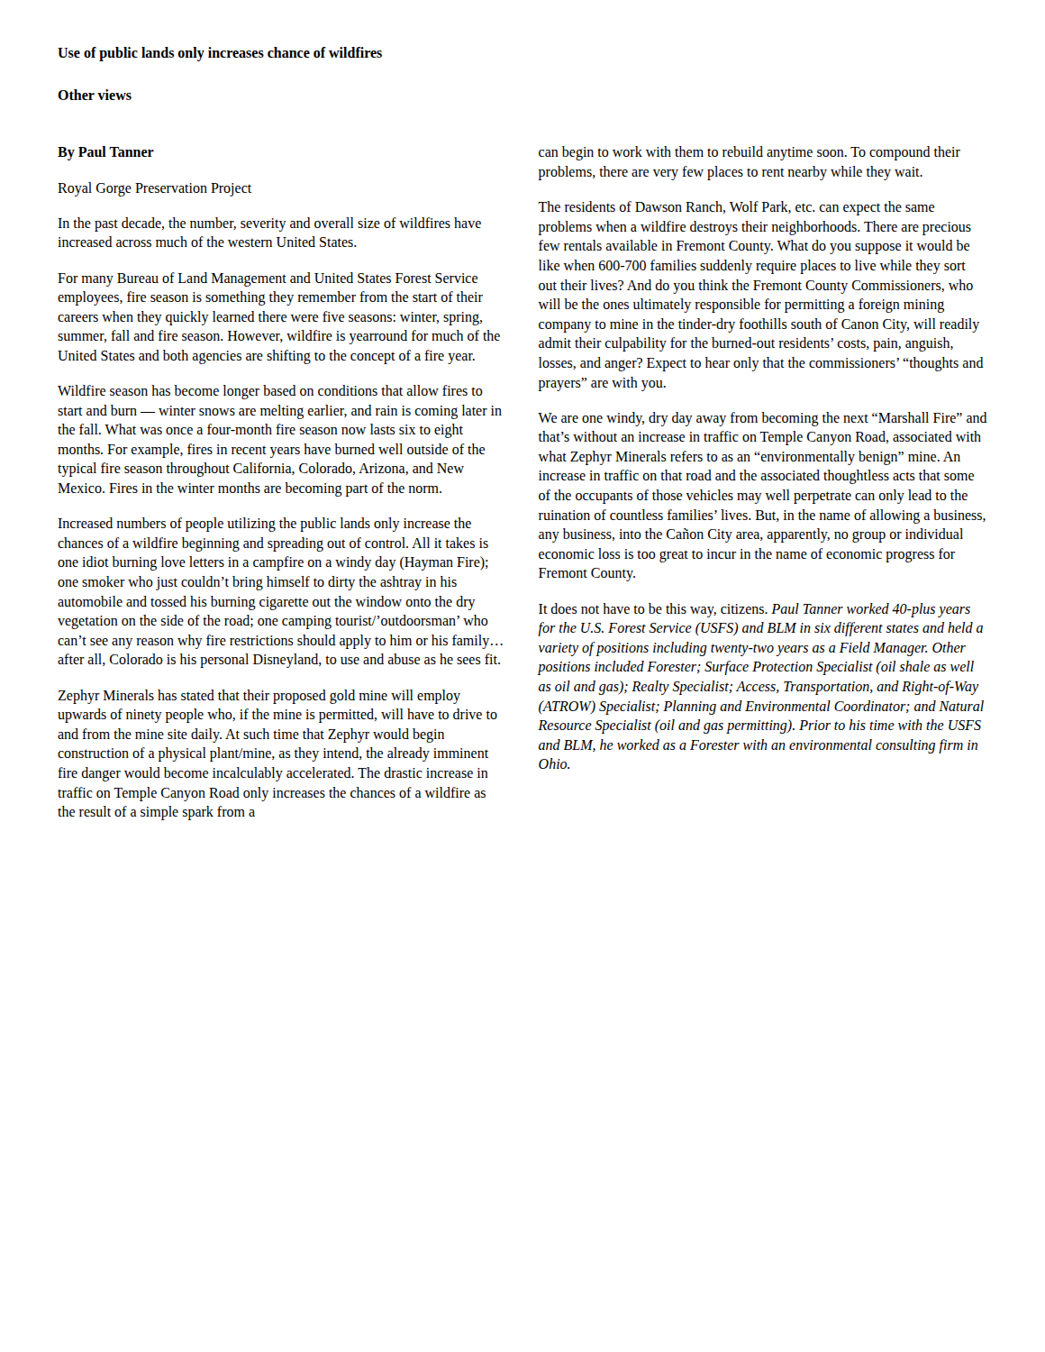Use of public lands only increases chance of wildfires
Other views
By Paul Tanner
Royal Gorge Preservation Project
In the past decade, the number, severity and overall size of wildfires have increased across much of the western United States.
For many Bureau of Land Management and United States Forest Service employees, fire season is something they remember from the start of their careers when they quickly learned there were five seasons: winter, spring, summer, fall and fire season. However, wildfire is yearround for much of the United States and both agencies are shifting to the concept of a fire year.
Wildfire season has become longer based on conditions that allow fires to start and burn — winter snows are melting earlier, and rain is coming later in the fall. What was once a four-month fire season now lasts six to eight months. For example, fires in recent years have burned well outside of the typical fire season throughout California, Colorado, Arizona, and New Mexico. Fires in the winter months are becoming part of the norm.
Increased numbers of people utilizing the public lands only increase the chances of a wildfire beginning and spreading out of control. All it takes is one idiot burning love letters in a campfire on a windy day (Hayman Fire); one smoker who just couldn’t bring himself to dirty the ashtray in his automobile and tossed his burning cigarette out the window onto the dry vegetation on the side of the road; one camping tourist/’outdoorsman’ who can’t see any reason why fire restrictions should apply to him or his family… after all, Colorado is his personal Disneyland, to use and abuse as he sees fit.
Zephyr Minerals has stated that their proposed gold mine will employ upwards of ninety people who, if the mine is permitted, will have to drive to and from the mine site daily. At such time that Zephyr would begin construction of a physical plant/mine, as they intend, the already imminent fire danger would become incalculably accelerated. The drastic increase in traffic on Temple Canyon Road only increases the chances of a wildfire as the result of a simple spark from a
can begin to work with them to rebuild anytime soon. To compound their problems, there are very few places to rent nearby while they wait.
The residents of Dawson Ranch, Wolf Park, etc. can expect the same problems when a wildfire destroys their neighborhoods. There are precious few rentals available in Fremont County. What do you suppose it would be like when 600-700 families suddenly require places to live while they sort out their lives? And do you think the Fremont County Commissioners, who will be the ones ultimately responsible for permitting a foreign mining company to mine in the tinder-dry foothills south of Canon City, will readily admit their culpability for the burned-out residents’ costs, pain, anguish, losses, and anger? Expect to hear only that the commissioners’ “thoughts and prayers” are with you.
We are one windy, dry day away from becoming the next “Marshall Fire” and that’s without an increase in traffic on Temple Canyon Road, associated with what Zephyr Minerals refers to as an “environmentally benign” mine. An increase in traffic on that road and the associated thoughtless acts that some of the occupants of those vehicles may well perpetrate can only lead to the ruination of countless families’ lives. But, in the name of allowing a business, any business, into the Cañon City area, apparently, no group or individual economic loss is too great to incur in the name of economic progress for Fremont County.
It does not have to be this way, citizens. Paul Tanner worked 40-plus years for the U.S. Forest Service (USFS) and BLM in six different states and held a variety of positions including twenty-two years as a Field Manager. Other positions included Forester; Surface Protection Specialist (oil shale as well as oil and gas); Realty Specialist; Access, Transportation, and Right-of-Way (ATROW) Specialist; Planning and Environmental Coordinator; and Natural Resource Specialist (oil and gas permitting). Prior to his time with the USFS and BLM, he worked as a Forester with an environmental consulting firm in Ohio.